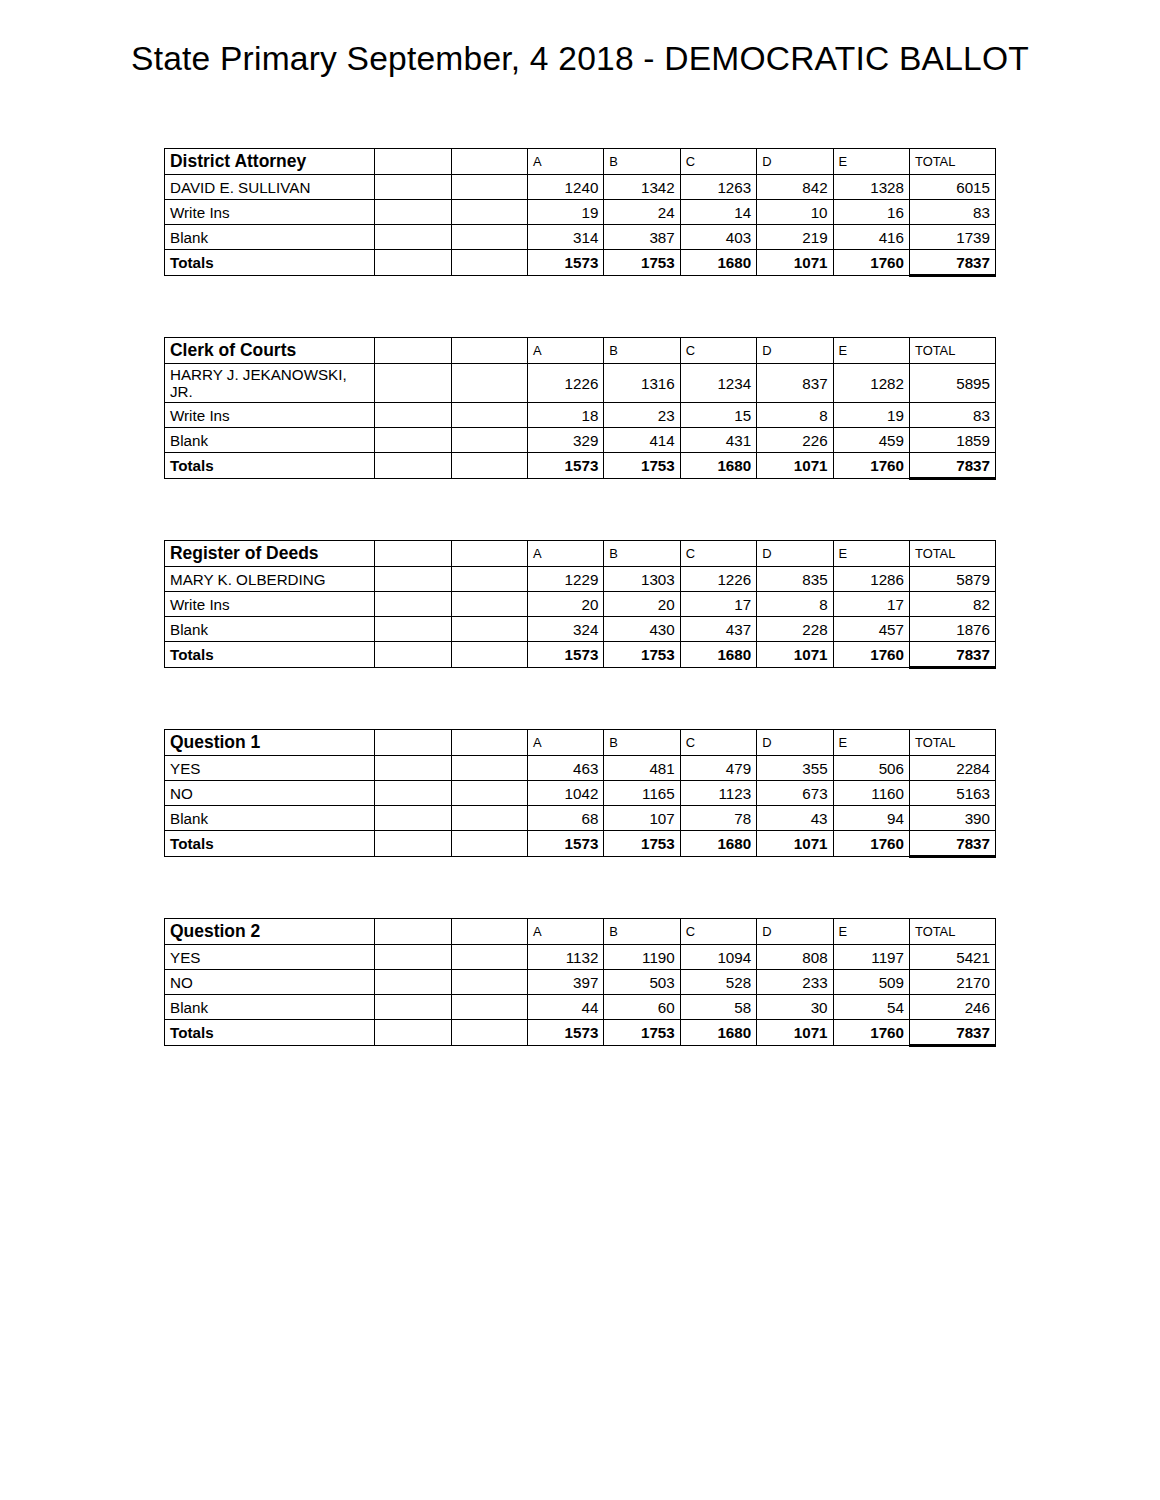State Primary September, 4 2018 - DEMOCRATIC BALLOT
| District Attorney | | | A | B | C | D | E | TOTAL |
| DAVID E. SULLIVAN | | | 1240 | 1342 | 1263 | 842 | 1328 | 6015 |
| Write Ins | | | 19 | 24 | 14 | 10 | 16 | 83 |
| Blank | | | 314 | 387 | 403 | 219 | 416 | 1739 |
| Totals | | | 1573 | 1753 | 1680 | 1071 | 1760 | 7837 |
| Clerk of Courts | | | A | B | C | D | E | TOTAL |
| HARRY J. JEKANOWSKI, JR. | | | 1226 | 1316 | 1234 | 837 | 1282 | 5895 |
| Write Ins | | | 18 | 23 | 15 | 8 | 19 | 83 |
| Blank | | | 329 | 414 | 431 | 226 | 459 | 1859 |
| Totals | | | 1573 | 1753 | 1680 | 1071 | 1760 | 7837 |
| Register of Deeds | | | A | B | C | D | E | TOTAL |
| MARY K. OLBERDING | | | 1229 | 1303 | 1226 | 835 | 1286 | 5879 |
| Write Ins | | | 20 | 20 | 17 | 8 | 17 | 82 |
| Blank | | | 324 | 430 | 437 | 228 | 457 | 1876 |
| Totals | | | 1573 | 1753 | 1680 | 1071 | 1760 | 7837 |
| Question 1 | | | A | B | C | D | E | TOTAL |
| YES | | | 463 | 481 | 479 | 355 | 506 | 2284 |
| NO | | | 1042 | 1165 | 1123 | 673 | 1160 | 5163 |
| Blank | | | 68 | 107 | 78 | 43 | 94 | 390 |
| Totals | | | 1573 | 1753 | 1680 | 1071 | 1760 | 7837 |
| Question 2 | | | A | B | C | D | E | TOTAL |
| YES | | | 1132 | 1190 | 1094 | 808 | 1197 | 5421 |
| NO | | | 397 | 503 | 528 | 233 | 509 | 2170 |
| Blank | | | 44 | 60 | 58 | 30 | 54 | 246 |
| Totals | | | 1573 | 1753 | 1680 | 1071 | 1760 | 7837 |